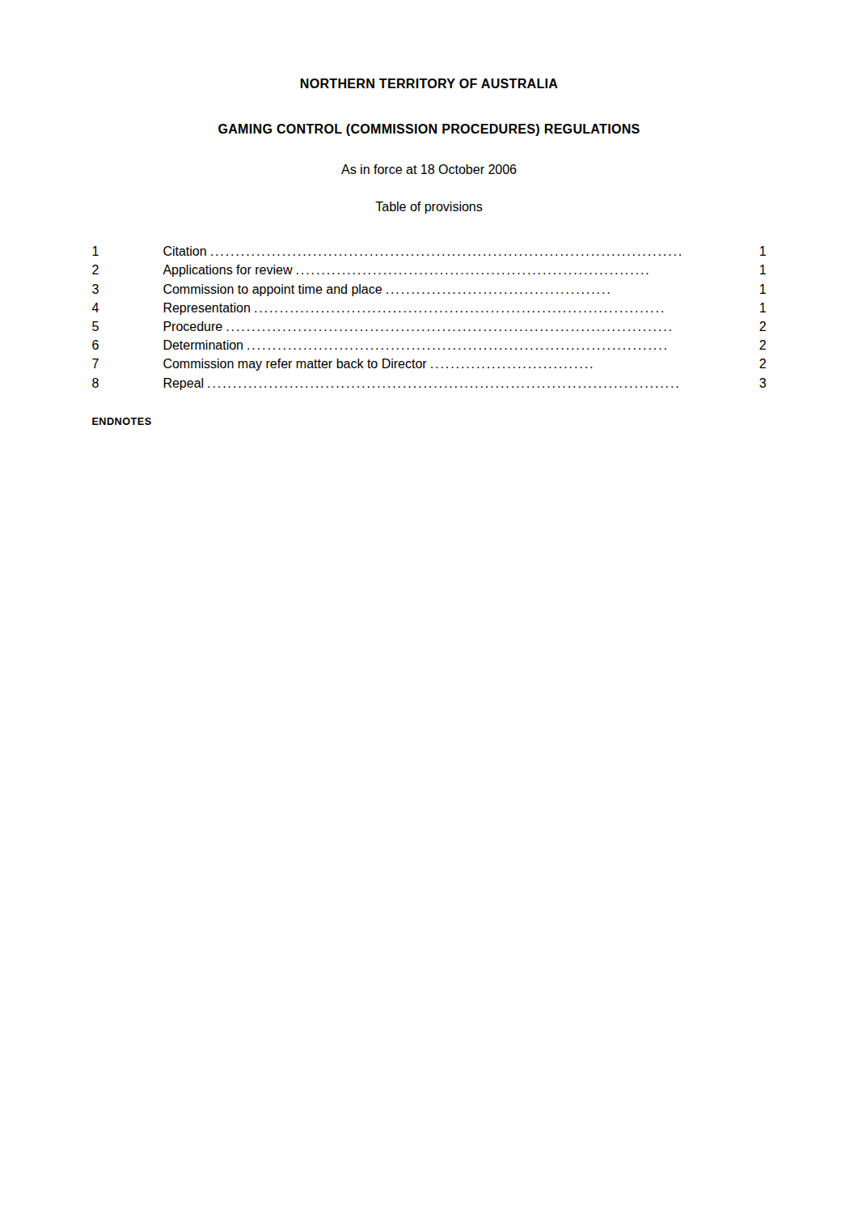NORTHERN TERRITORY OF AUSTRALIA
GAMING CONTROL (COMMISSION PROCEDURES) REGULATIONS
As in force at 18 October 2006
Table of provisions
| 1 | Citation ............................................................................................ | 1 |
| 2 | Applications for review ..................................................................... | 1 |
| 3 | Commission to appoint time and place ............................................ | 1 |
| 4 | Representation ................................................................................ | 1 |
| 5 | Procedure ....................................................................................... | 2 |
| 6 | Determination .................................................................................. | 2 |
| 7 | Commission may refer matter back to Director ................................ | 2 |
| 8 | Repeal ............................................................................................ | 3 |
ENDNOTES